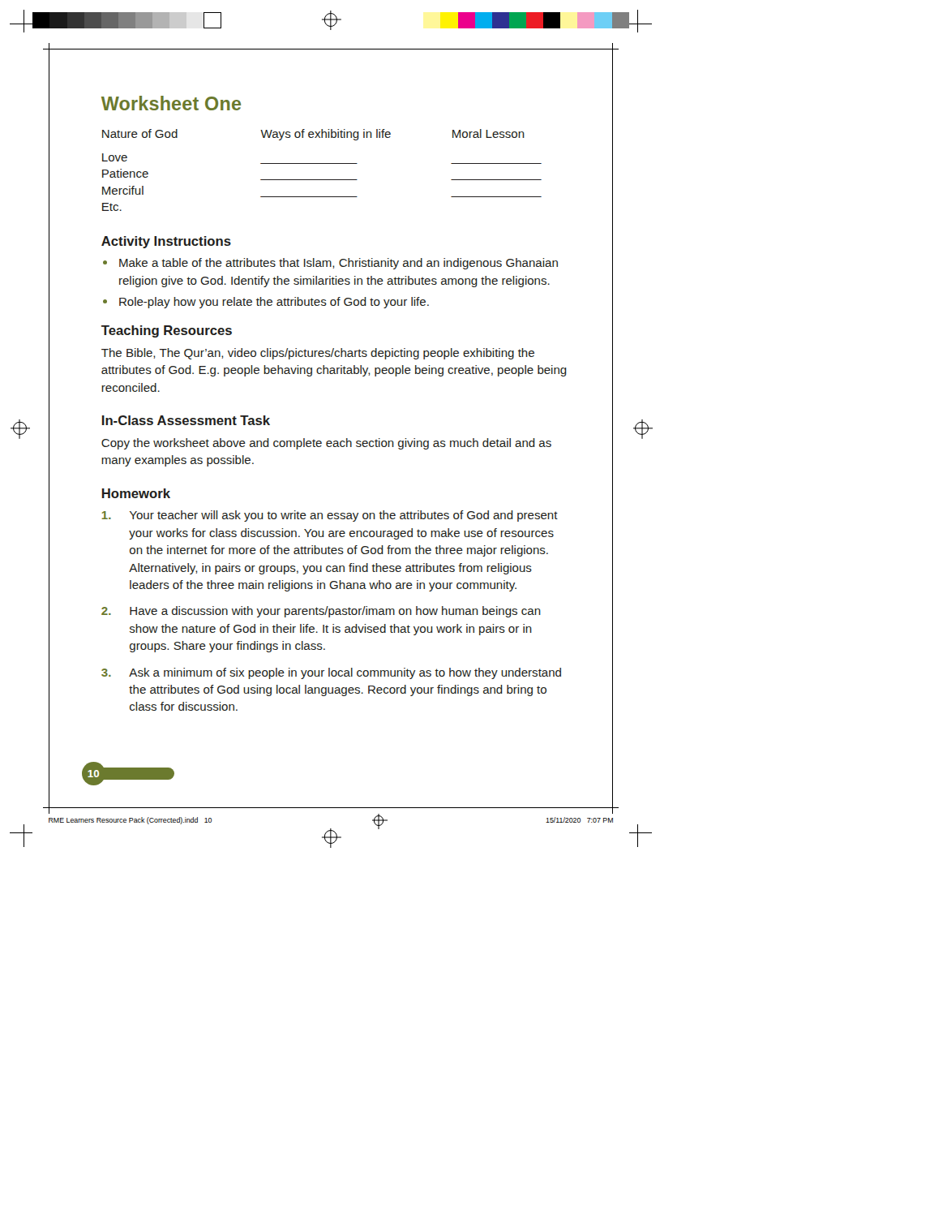Worksheet One
| Nature of God | Ways of exhibiting in life | Moral Lesson |
| --- | --- | --- |
| Love | _______________ | ______________ |
| Patience | _______________ | ______________ |
| Merciful | _______________ | ______________ |
| Etc. | | |
Activity Instructions
Make a table of the attributes that Islam, Christianity and an indigenous Ghanaian religion give to God. Identify the similarities in the attributes among the religions.
Role-play how you relate the attributes of God to your life.
Teaching Resources
The Bible, The Qur’an, video clips/pictures/charts depicting people exhibiting the attributes of God. E.g. people behaving charitably, people being creative, people being reconciled.
In-Class Assessment Task
Copy the worksheet above and complete each section giving as much detail and as many examples as possible.
Homework
Your teacher will ask you to write an essay on the attributes of God and present your works for class discussion. You are encouraged to make use of resources on the internet for more of the attributes of God from the three major religions. Alternatively, in pairs or groups, you can find these attributes from religious leaders of the three main religions in Ghana who are in your community.
Have a discussion with your parents/pastor/imam on how human beings can show the nature of God in their life. It is advised that you work in pairs or in groups. Share your findings in class.
Ask a minimum of six people in your local community as to how they understand the attributes of God using local languages. Record your findings and bring to class for discussion.
10
RME Learners Resource Pack (Corrected).indd 10
15/11/2020 7:07 PM